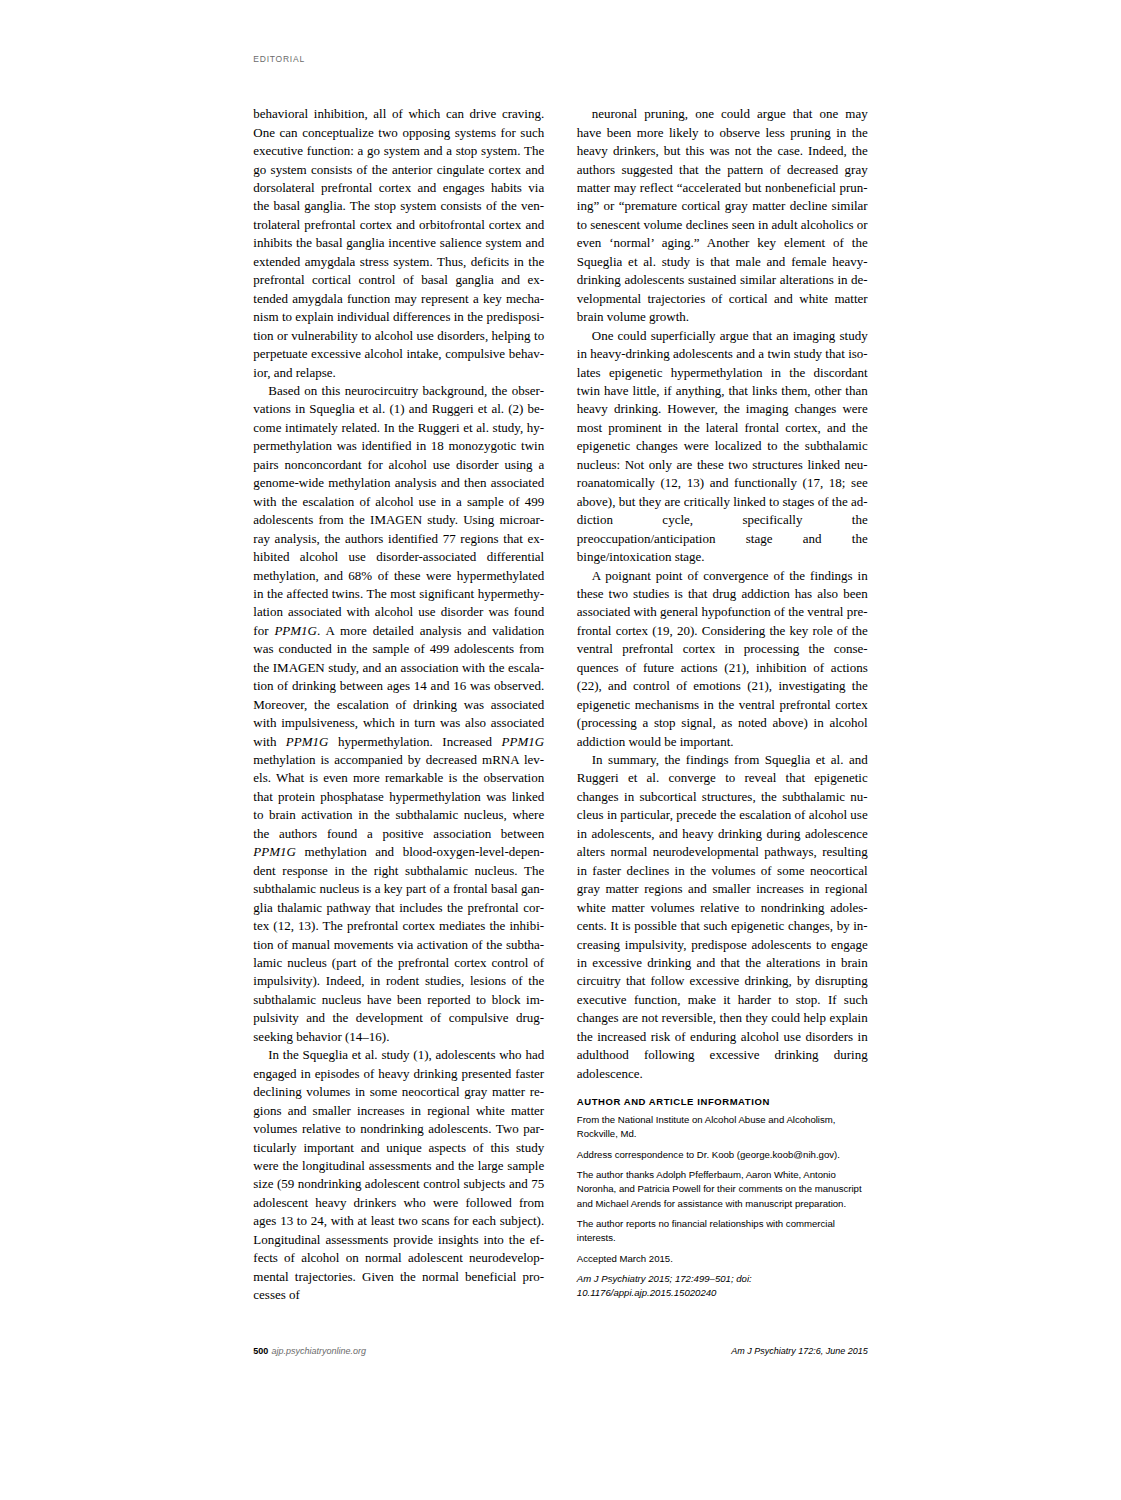Editorial
behavioral inhibition, all of which can drive craving. One can conceptualize two opposing systems for such executive function: a go system and a stop system. The go system consists of the anterior cingulate cortex and dorsolateral prefrontal cortex and engages habits via the basal ganglia. The stop system consists of the ventrolateral prefrontal cortex and orbitofrontal cortex and inhibits the basal ganglia incentive salience system and extended amygdala stress system. Thus, deficits in the prefrontal cortical control of basal ganglia and extended amygdala function may represent a key mechanism to explain individual differences in the predisposition or vulnerability to alcohol use disorders, helping to perpetuate excessive alcohol intake, compulsive behavior, and relapse.
Based on this neurocircuitry background, the observations in Squeglia et al. (1) and Ruggeri et al. (2) become intimately related. In the Ruggeri et al. study, hypermethylation was identified in 18 monozygotic twin pairs nonconcordant for alcohol use disorder using a genome-wide methylation analysis and then associated with the escalation of alcohol use in a sample of 499 adolescents from the IMAGEN study. Using microarray analysis, the authors identified 77 regions that exhibited alcohol use disorder-associated differential methylation, and 68% of these were hypermethylated in the affected twins. The most significant hypermethylation associated with alcohol use disorder was found for PPM1G. A more detailed analysis and validation was conducted in the sample of 499 adolescents from the IMAGEN study, and an association with the escalation of drinking between ages 14 and 16 was observed. Moreover, the escalation of drinking was associated with impulsiveness, which in turn was also associated with PPM1G hypermethylation. Increased PPM1G methylation is accompanied by decreased mRNA levels. What is even more remarkable is the observation that protein phosphatase hypermethylation was linked to brain activation in the subthalamic nucleus, where the authors found a positive association between PPM1G methylation and blood-oxygen-level-dependent response in the right subthalamic nucleus. The subthalamic nucleus is a key part of a frontal basal ganglia thalamic pathway that includes the prefrontal cortex (12, 13). The prefrontal cortex mediates the inhibition of manual movements via activation of the subthalamic nucleus (part of the prefrontal cortex control of impulsivity). Indeed, in rodent studies, lesions of the subthalamic nucleus have been reported to block impulsivity and the development of compulsive drug-seeking behavior (14–16).
In the Squeglia et al. study (1), adolescents who had engaged in episodes of heavy drinking presented faster declining volumes in some neocortical gray matter regions and smaller increases in regional white matter volumes relative to nondrinking adolescents. Two particularly important and unique aspects of this study were the longitudinal assessments and the large sample size (59 nondrinking adolescent control subjects and 75 adolescent heavy drinkers who were followed from ages 13 to 24, with at least two scans for each subject). Longitudinal assessments provide insights into the effects of alcohol on normal adolescent neurodevelopmental trajectories. Given the normal beneficial processes of
neuronal pruning, one could argue that one may have been more likely to observe less pruning in the heavy drinkers, but this was not the case. Indeed, the authors suggested that the pattern of decreased gray matter may reflect “accelerated but nonbeneficial pruning” or “premature cortical gray matter decline similar to senescent volume declines seen in adult alcoholics or even ‘normal’ aging.” Another key element of the Squeglia et al. study is that male and female heavy-drinking adolescents sustained similar alterations in developmental trajectories of cortical and white matter brain volume growth.
One could superficially argue that an imaging study in heavy-drinking adolescents and a twin study that isolates epigenetic hypermethylation in the discordant twin have little, if anything, that links them, other than heavy drinking. However, the imaging changes were most prominent in the lateral frontal cortex, and the epigenetic changes were localized to the subthalamic nucleus: Not only are these two structures linked neuroanatomically (12, 13) and functionally (17, 18; see above), but they are critically linked to stages of the addiction cycle, specifically the preoccupation/anticipation stage and the binge/intoxication stage.
A poignant point of convergence of the findings in these two studies is that drug addiction has also been associated with general hypofunction of the ventral prefrontal cortex (19, 20). Considering the key role of the ventral prefrontal cortex in processing the consequences of future actions (21), inhibition of actions (22), and control of emotions (21), investigating the epigenetic mechanisms in the ventral prefrontal cortex (processing a stop signal, as noted above) in alcohol addiction would be important.
In summary, the findings from Squeglia et al. and Ruggeri et al. converge to reveal that epigenetic changes in subcortical structures, the subthalamic nucleus in particular, precede the escalation of alcohol use in adolescents, and heavy drinking during adolescence alters normal neurodevelopmental pathways, resulting in faster declines in the volumes of some neocortical gray matter regions and smaller increases in regional white matter volumes relative to nondrinking adolescents. It is possible that such epigenetic changes, by increasing impulsivity, predispose adolescents to engage in excessive drinking and that the alterations in brain circuitry that follow excessive drinking, by disrupting executive function, make it harder to stop. If such changes are not reversible, then they could help explain the increased risk of enduring alcohol use disorders in adulthood following excessive drinking during adolescence.
Author and Article Information
From the National Institute on Alcohol Abuse and Alcoholism, Rockville, Md.
Address correspondence to Dr. Koob (george.koob@nih.gov).
The author thanks Adolph Pfefferbaum, Aaron White, Antonio Noronha, and Patricia Powell for their comments on the manuscript and Michael Arends for assistance with manuscript preparation.
The author reports no financial relationships with commercial interests.
Accepted March 2015.
Am J Psychiatry 2015; 172:499–501; doi: 10.1176/appi.ajp.2015.15020240
500ajp.psychiatryonline.org
Am J Psychiatry 172:6, June 2015